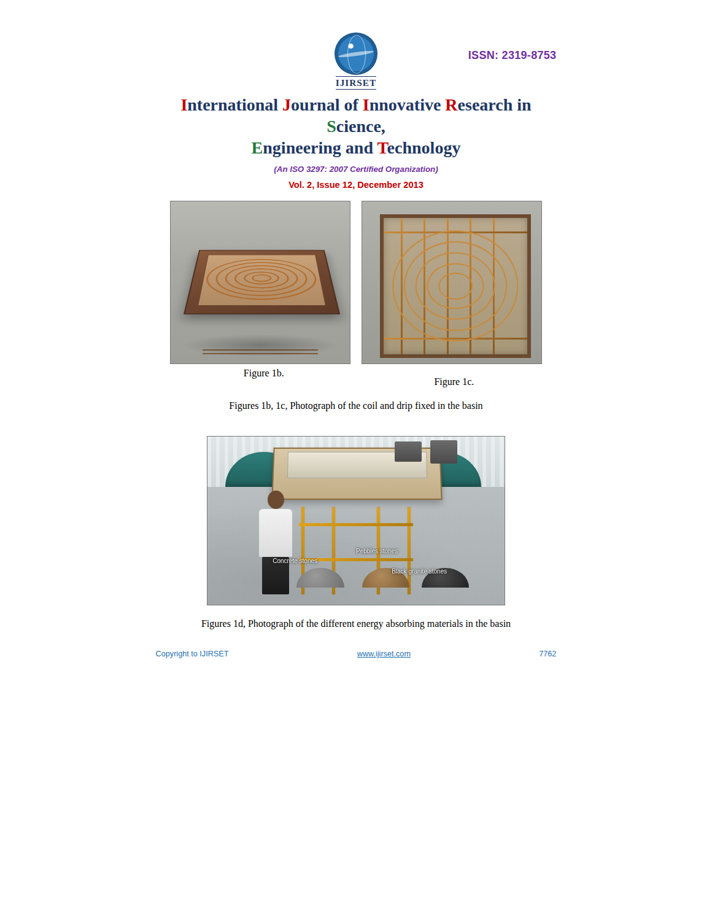IJIRSET
ISSN: 2319-8753
International Journal of Innovative Research in Science,
Engineering and Technology
(An ISO 3297: 2007 Certified Organization)
Vol. 2, Issue 12, December 2013
Figure 1b.
Figure 1c.
Figures 1b, 1c, Photograph of the coil and drip fixed in the basin
Concrete stones
Pebbles stones
Black granite stones
Figures 1d, Photograph of the different energy absorbing materials in the basin
Copyright to IJIRSET
www.ijirset.com
7762